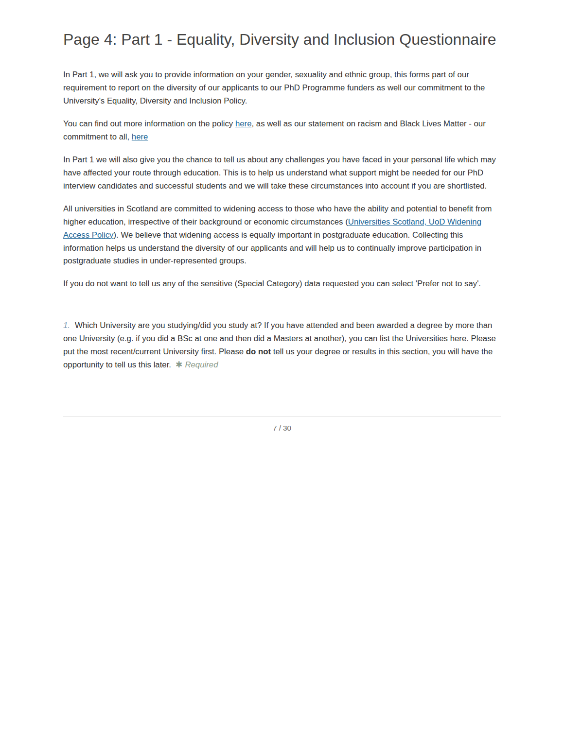Page 4: Part 1 - Equality, Diversity and Inclusion Questionnaire
In Part 1, we will ask you to provide information on your gender, sexuality and ethnic group, this forms part of our requirement to report on the diversity of our applicants to our PhD Programme funders as well our commitment to the University's Equality, Diversity and Inclusion Policy.
You can find out more information on the policy here, as well as our statement on racism and Black Lives Matter - our commitment to all, here
In Part 1 we will also give you the chance to tell us about any challenges you have faced in your personal life which may have affected your route through education. This is to help us understand what support might be needed for our PhD interview candidates and successful students and we will take these circumstances into account if you are shortlisted.
All universities in Scotland are committed to widening access to those who have the ability and potential to benefit from higher education, irrespective of their background or economic circumstances (Universities Scotland, UoD Widening Access Policy). We believe that widening access is equally important in postgraduate education. Collecting this information helps us understand the diversity of our applicants and will help us to continually improve participation in postgraduate studies in under-represented groups.
If you do not want to tell us any of the sensitive (Special Category) data requested you can select 'Prefer not to say'.
1. Which University are you studying/did you study at? If you have attended and been awarded a degree by more than one University (e.g. if you did a BSc at one and then did a Masters at another), you can list the Universities here. Please put the most recent/current University first. Please do not tell us your degree or results in this section, you will have the opportunity to tell us this later. Required
7 / 30